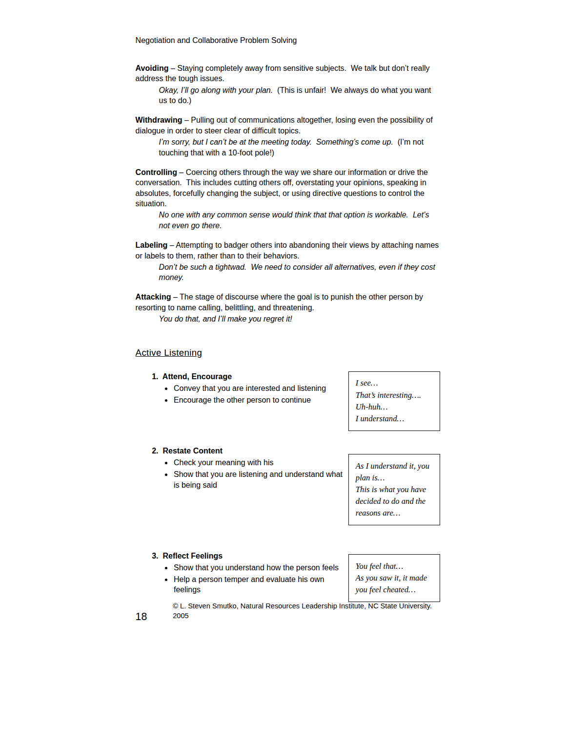Negotiation and Collaborative Problem Solving
Avoiding – Staying completely away from sensitive subjects. We talk but don’t really address the tough issues.
Okay, I’ll go along with your plan. (This is unfair! We always do what you want us to do.)
Withdrawing – Pulling out of communications altogether, losing even the possibility of dialogue in order to steer clear of difficult topics.
I’m sorry, but I can’t be at the meeting today. Something’s come up. (I’m not touching that with a 10-foot pole!)
Controlling – Coercing others through the way we share our information or drive the conversation. This includes cutting others off, overstating your opinions, speaking in absolutes, forcefully changing the subject, or using directive questions to control the situation.
No one with any common sense would think that that option is workable. Let’s not even go there.
Labeling – Attempting to badger others into abandoning their views by attaching names or labels to them, rather than to their behaviors.
Don’t be such a tightwad. We need to consider all alternatives, even if they cost money.
Attacking – The stage of discourse where the goal is to punish the other person by resorting to name calling, belittling, and threatening.
You do that, and I’ll make you regret it!
Active Listening
1. Attend, Encourage
Convey that you are interested and listening
Encourage the other person to continue
I see…
That’s interesting….
Uh-huh…
I understand…
2. Restate Content
Check your meaning with his
Show that you are listening and understand what is being said
As I understand it, you plan is…
This is what you have decided to do and the reasons are…
3. Reflect Feelings
Show that you understand how the person feels
Help a person temper and evaluate his own feelings
You feel that…
As you saw it, it made you feel cheated…
18
© L. Steven Smutko, Natural Resources Leadership Institute, NC State University. 2005